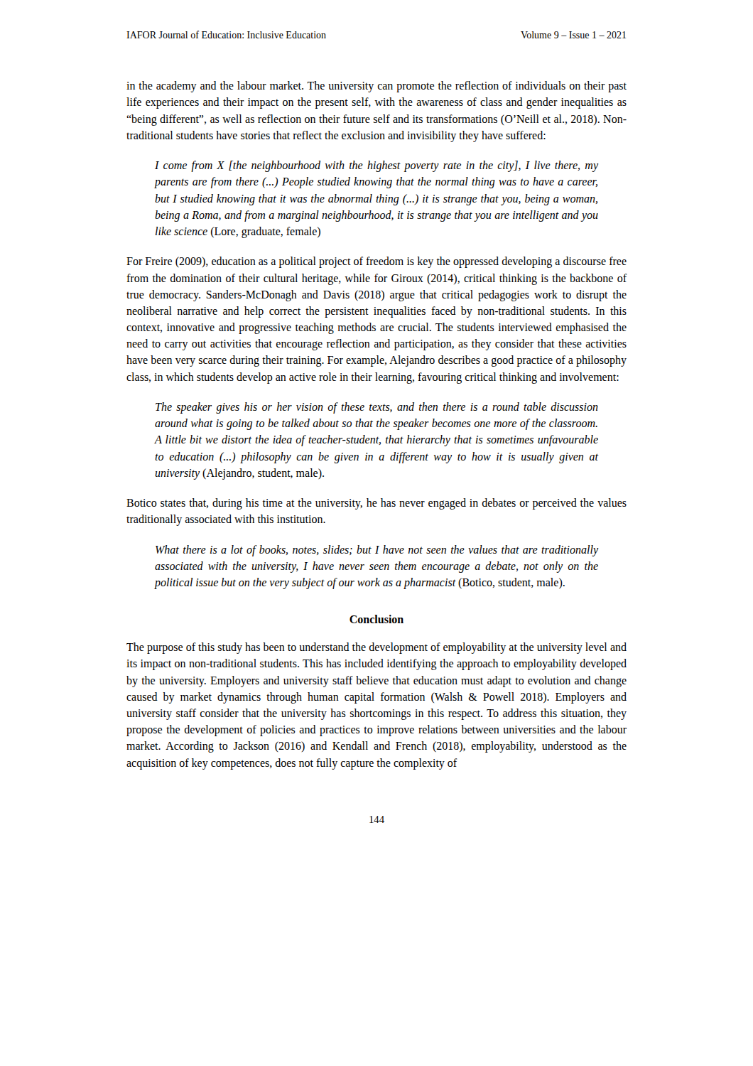IAFOR Journal of Education: Inclusive Education
Volume 9 – Issue 1 – 2021
in the academy and the labour market. The university can promote the reflection of individuals on their past life experiences and their impact on the present self, with the awareness of class and gender inequalities as “being different”, as well as reflection on their future self and its transformations (O’Neill et al., 2018). Non-traditional students have stories that reflect the exclusion and invisibility they have suffered:
I come from X [the neighbourhood with the highest poverty rate in the city], I live there, my parents are from there (...) People studied knowing that the normal thing was to have a career, but I studied knowing that it was the abnormal thing (...) it is strange that you, being a woman, being a Roma, and from a marginal neighbourhood, it is strange that you are intelligent and you like science (Lore, graduate, female)
For Freire (2009), education as a political project of freedom is key the oppressed developing a discourse free from the domination of their cultural heritage, while for Giroux (2014), critical thinking is the backbone of true democracy. Sanders-McDonagh and Davis (2018) argue that critical pedagogies work to disrupt the neoliberal narrative and help correct the persistent inequalities faced by non-traditional students. In this context, innovative and progressive teaching methods are crucial. The students interviewed emphasised the need to carry out activities that encourage reflection and participation, as they consider that these activities have been very scarce during their training. For example, Alejandro describes a good practice of a philosophy class, in which students develop an active role in their learning, favouring critical thinking and involvement:
The speaker gives his or her vision of these texts, and then there is a round table discussion around what is going to be talked about so that the speaker becomes one more of the classroom. A little bit we distort the idea of teacher-student, that hierarchy that is sometimes unfavourable to education (...) philosophy can be given in a different way to how it is usually given at university (Alejandro, student, male).
Botico states that, during his time at the university, he has never engaged in debates or perceived the values traditionally associated with this institution.
What there is a lot of books, notes, slides; but I have not seen the values that are traditionally associated with the university, I have never seen them encourage a debate, not only on the political issue but on the very subject of our work as a pharmacist (Botico, student, male).
Conclusion
The purpose of this study has been to understand the development of employability at the university level and its impact on non-traditional students. This has included identifying the approach to employability developed by the university. Employers and university staff believe that education must adapt to evolution and change caused by market dynamics through human capital formation (Walsh & Powell 2018). Employers and university staff consider that the university has shortcomings in this respect. To address this situation, they propose the development of policies and practices to improve relations between universities and the labour market. According to Jackson (2016) and Kendall and French (2018), employability, understood as the acquisition of key competences, does not fully capture the complexity of
144